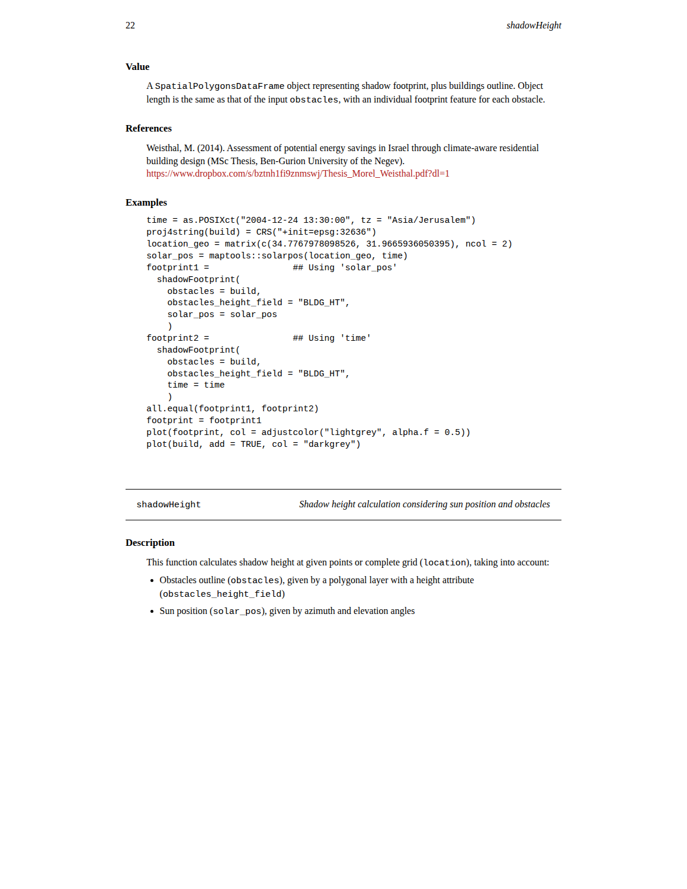22 shadowHeight
Value
A SpatialPolygonsDataFrame object representing shadow footprint, plus buildings outline. Object length is the same as that of the input obstacles, with an individual footprint feature for each obstacle.
References
Weisthal, M. (2014). Assessment of potential energy savings in Israel through climate-aware residential building design (MSc Thesis, Ben-Gurion University of the Negev). https://www.dropbox.com/s/bztnh1fi9znmswj/Thesis_Morel_Weisthal.pdf?dl=1
Examples
time = as.POSIXct("2004-12-24 13:30:00", tz = "Asia/Jerusalem")
proj4string(build) = CRS("+init=epsg:32636")
location_geo = matrix(c(34.7767978098526, 31.9665936050395), ncol = 2)
solar_pos = maptools::solarpos(location_geo, time)
footprint1 =                ## Using 'solar_pos'
  shadowFootprint(
    obstacles = build,
    obstacles_height_field = "BLDG_HT",
    solar_pos = solar_pos
    )
footprint2 =                ## Using 'time'
  shadowFootprint(
    obstacles = build,
    obstacles_height_field = "BLDG_HT",
    time = time
    )
all.equal(footprint1, footprint2)
footprint = footprint1
plot(footprint, col = adjustcolor("lightgrey", alpha.f = 0.5))
plot(build, add = TRUE, col = "darkgrey")
shadowHeight Shadow height calculation considering sun position and obstacles
Description
This function calculates shadow height at given points or complete grid (location), taking into account:
Obstacles outline (obstacles), given by a polygonal layer with a height attribute (obstacles_height_field)
Sun position (solar_pos), given by azimuth and elevation angles